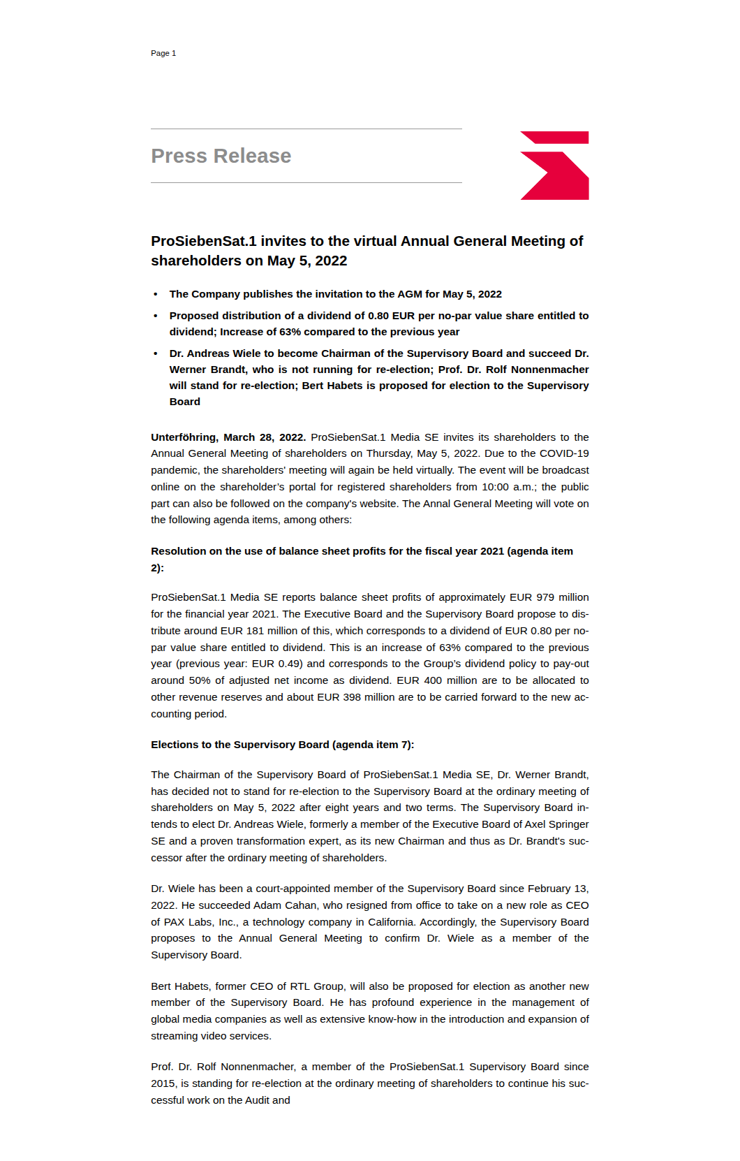Page 1
Press Release
ProSiebenSat.1 invites to the virtual Annual General Meeting of shareholders on May 5, 2022
The Company publishes the invitation to the AGM for May 5, 2022
Proposed distribution of a dividend of 0.80 EUR per no-par value share entitled to dividend; Increase of 63% compared to the previous year
Dr. Andreas Wiele to become Chairman of the Supervisory Board and succeed Dr. Werner Brandt, who is not running for re-election; Prof. Dr. Rolf Nonnenmacher will stand for re-election; Bert Habets is proposed for election to the Supervisory Board
Unterföhring, March 28, 2022. ProSiebenSat.1 Media SE invites its shareholders to the Annual General Meeting of shareholders on Thursday, May 5, 2022. Due to the COVID-19 pandemic, the shareholders' meeting will again be held virtually. The event will be broadcast online on the shareholder’s portal for registered shareholders from 10:00 a.m.; the public part can also be followed on the company's website. The Annal General Meeting will vote on the following agenda items, among others:
Resolution on the use of balance sheet profits for the fiscal year 2021 (agenda item 2):
ProSiebenSat.1 Media SE reports balance sheet profits of approximately EUR 979 million for the financial year 2021. The Executive Board and the Supervisory Board propose to distribute around EUR 181 million of this, which corresponds to a dividend of EUR 0.80 per no-par value share entitled to dividend. This is an increase of 63% compared to the previous year (previous year: EUR 0.49) and corresponds to the Group’s dividend policy to pay-out around 50% of adjusted net income as dividend. EUR 400 million are to be allocated to other revenue reserves and about EUR 398 million are to be carried forward to the new accounting period.
Elections to the Supervisory Board (agenda item 7):
The Chairman of the Supervisory Board of ProSiebenSat.1 Media SE, Dr. Werner Brandt, has decided not to stand for re-election to the Supervisory Board at the ordinary meeting of shareholders on May 5, 2022 after eight years and two terms. The Supervisory Board intends to elect Dr. Andreas Wiele, formerly a member of the Executive Board of Axel Springer SE and a proven transformation expert, as its new Chairman and thus as Dr. Brandt's successor after the ordinary meeting of shareholders.
Dr. Wiele has been a court-appointed member of the Supervisory Board since February 13, 2022. He succeeded Adam Cahan, who resigned from office to take on a new role as CEO of PAX Labs, Inc., a technology company in California. Accordingly, the Supervisory Board proposes to the Annual General Meeting to confirm Dr. Wiele as a member of the Supervisory Board.
Bert Habets, former CEO of RTL Group, will also be proposed for election as another new member of the Supervisory Board. He has profound experience in the management of global media companies as well as extensive know-how in the introduction and expansion of streaming video services.
Prof. Dr. Rolf Nonnenmacher, a member of the ProSiebenSat.1 Supervisory Board since 2015, is standing for re-election at the ordinary meeting of shareholders to continue his successful work on the Audit and